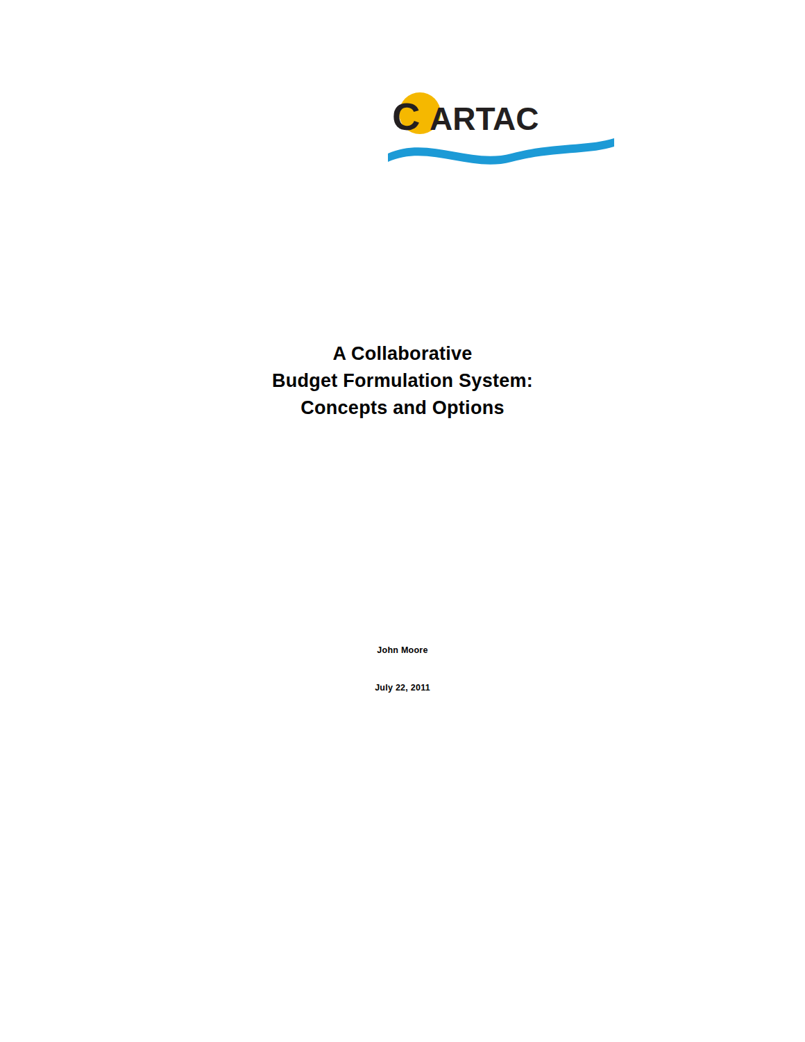C ARTAC
A Collaborative
Budget Formulation System:
Concepts and Options
John Moore
July 22, 2011